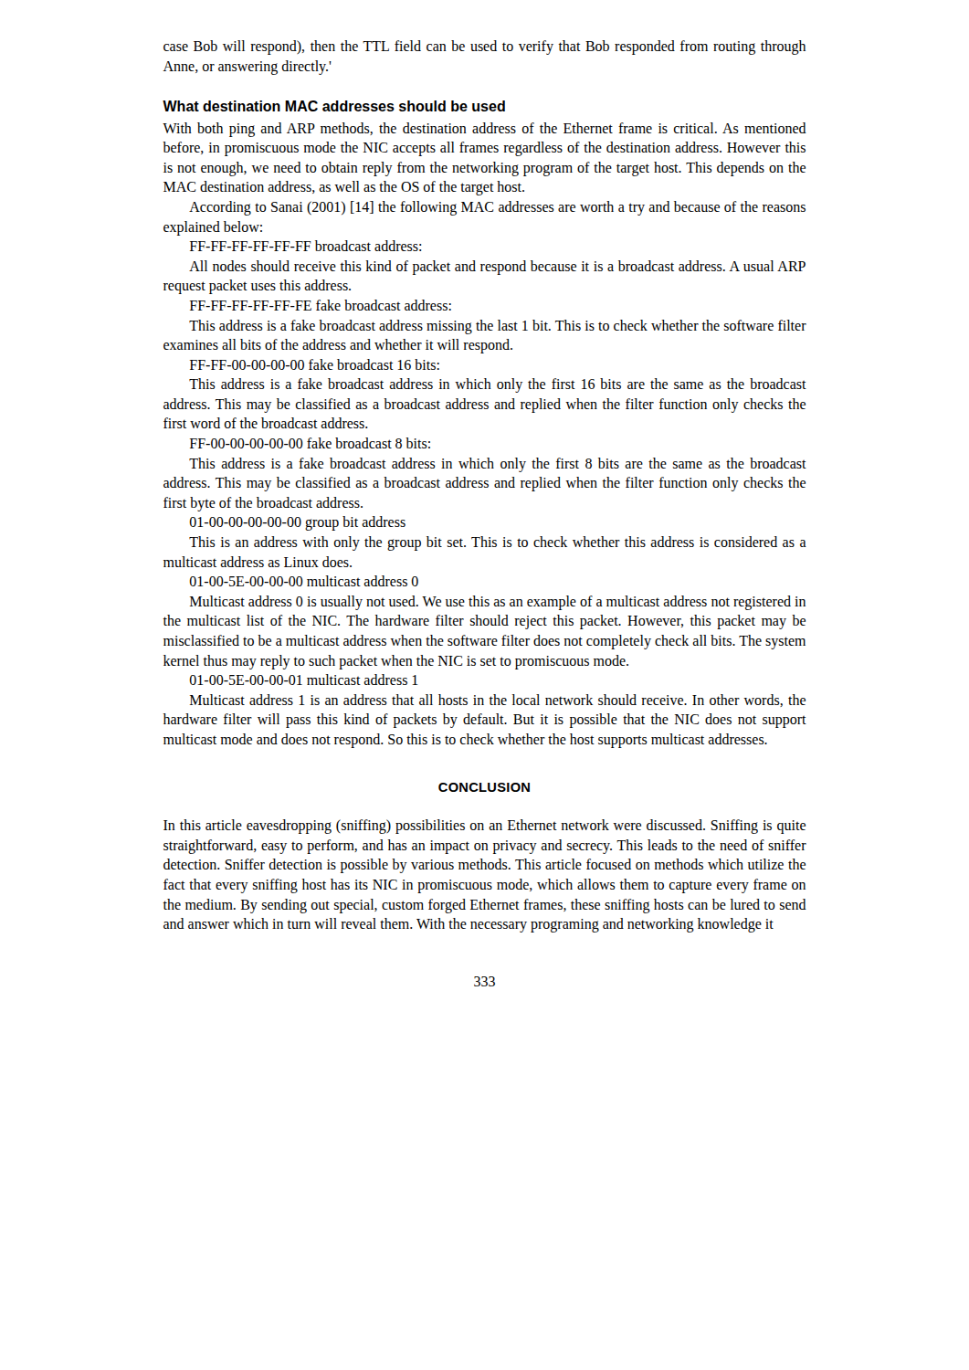case Bob will respond), then the TTL field can be used to verify that Bob responded from routing through Anne, or answering directly.'
What destination MAC addresses should be used
With both ping and ARP methods, the destination address of the Ethernet frame is critical. As mentioned before, in promiscuous mode the NIC accepts all frames regardless of the destination address. However this is not enough, we need to obtain reply from the networking program of the target host. This depends on the MAC destination address, as well as the OS of the target host.
According to Sanai (2001) [14] the following MAC addresses are worth a try and because of the reasons explained below:
FF-FF-FF-FF-FF-FF broadcast address:
All nodes should receive this kind of packet and respond because it is a broadcast address. A usual ARP request packet uses this address.
FF-FF-FF-FF-FF-FE fake broadcast address:
This address is a fake broadcast address missing the last 1 bit. This is to check whether the software filter examines all bits of the address and whether it will respond.
FF-FF-00-00-00-00 fake broadcast 16 bits:
This address is a fake broadcast address in which only the first 16 bits are the same as the broadcast address. This may be classified as a broadcast address and replied when the filter function only checks the first word of the broadcast address.
FF-00-00-00-00-00 fake broadcast 8 bits:
This address is a fake broadcast address in which only the first 8 bits are the same as the broadcast address. This may be classified as a broadcast address and replied when the filter function only checks the first byte of the broadcast address.
01-00-00-00-00-00 group bit address
This is an address with only the group bit set. This is to check whether this address is considered as a multicast address as Linux does.
01-00-5E-00-00-00 multicast address 0
Multicast address 0 is usually not used. We use this as an example of a multicast address not registered in the multicast list of the NIC. The hardware filter should reject this packet. However, this packet may be misclassified to be a multicast address when the software filter does not completely check all bits. The system kernel thus may reply to such packet when the NIC is set to promiscuous mode.
01-00-5E-00-00-01 multicast address 1
Multicast address 1 is an address that all hosts in the local network should receive. In other words, the hardware filter will pass this kind of packets by default. But it is possible that the NIC does not support multicast mode and does not respond. So this is to check whether the host supports multicast addresses.
CONCLUSION
In this article eavesdropping (sniffing) possibilities on an Ethernet network were discussed. Sniffing is quite straightforward, easy to perform, and has an impact on privacy and secrecy. This leads to the need of sniffer detection. Sniffer detection is possible by various methods. This article focused on methods which utilize the fact that every sniffing host has its NIC in promiscuous mode, which allows them to capture every frame on the medium. By sending out special, custom forged Ethernet frames, these sniffing hosts can be lured to send and answer which in turn will reveal them. With the necessary programing and networking knowledge it
333